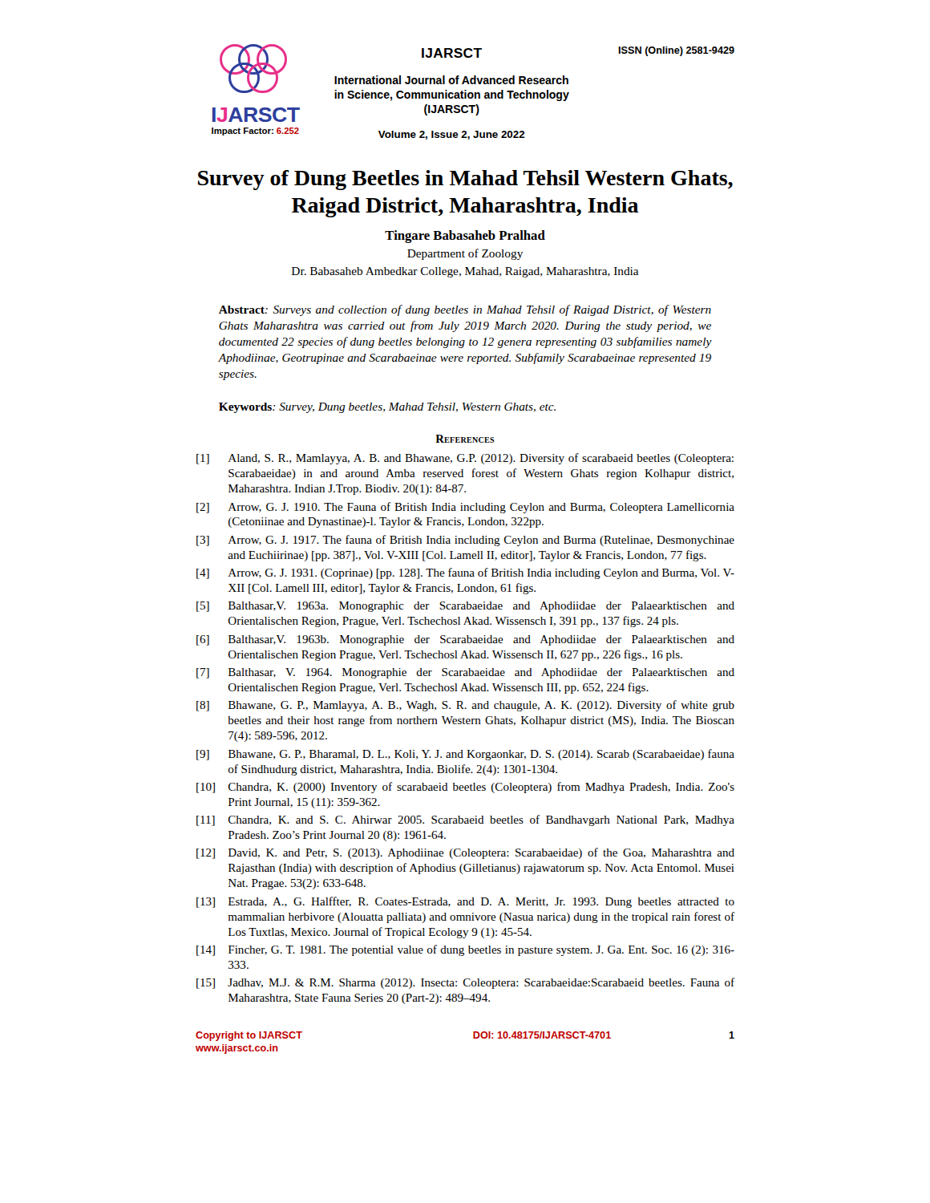IJARSCT
Impact Factor: 6.252
IJARSCT
International Journal of Advanced Research in Science, Communication and Technology (IJARSCT)
Volume 2, Issue 2, June 2022
ISSN (Online) 2581-9429
Survey of Dung Beetles in Mahad Tehsil Western Ghats, Raigad District, Maharashtra, India
Tingare Babasaheb Pralhad
Department of Zoology
Dr. Babasaheb Ambedkar College, Mahad, Raigad, Maharashtra, India
Abstract: Surveys and collection of dung beetles in Mahad Tehsil of Raigad District, of Western Ghats Maharashtra was carried out from July 2019 March 2020. During the study period, we documented 22 species of dung beetles belonging to 12 genera representing 03 subfamilies namely Aphodiinae, Geotrupinae and Scarabaeinae were reported. Subfamily Scarabaeinae represented 19 species.
Keywords: Survey, Dung beetles, Mahad Tehsil, Western Ghats, etc.
References
[1] Aland, S. R., Mamlayya, A. B. and Bhawane, G.P. (2012). Diversity of scarabaeid beetles (Coleoptera: Scarabaeidae) in and around Amba reserved forest of Western Ghats region Kolhapur district, Maharashtra. Indian J.Trop. Biodiv. 20(1): 84-87.
[2] Arrow, G. J. 1910. The Fauna of British India including Ceylon and Burma, Coleoptera Lamellicornia (Cetoniinae and Dynastinae)-l. Taylor & Francis, London, 322pp.
[3] Arrow, G. J. 1917. The fauna of British India including Ceylon and Burma (Rutelinae, Desmonychinae and Euchiirinae) [pp. 387]., Vol. V-XIII [Col. Lamell II, editor], Taylor & Francis, London, 77 figs.
[4] Arrow, G. J. 1931. (Coprinae) [pp. 128]. The fauna of British India including Ceylon and Burma, Vol. V-XII [Col. Lamell III, editor], Taylor & Francis, London, 61 figs.
[5] Balthasar,V. 1963a. Monographic der Scarabaeidae and Aphodiidae der Palaearktischen and Orientalischen Region, Prague, Verl. Tschechosl Akad. Wissensch I, 391 pp., 137 figs. 24 pls.
[6] Balthasar,V. 1963b. Monographie der Scarabaeidae and Aphodiidae der Palaearktischen and Orientalischen Region Prague, Verl. Tschechosl Akad. Wissensch II, 627 pp., 226 figs., 16 pls.
[7] Balthasar, V. 1964. Monographie der Scarabaeidae and Aphodiidae der Palaearktischen and Orientalischen Region Prague, Verl. Tschechosl Akad. Wissensch III, pp. 652, 224 figs.
[8] Bhawane, G. P., Mamlayya, A. B., Wagh, S. R. and chaugule, A. K. (2012). Diversity of white grub beetles and their host range from northern Western Ghats, Kolhapur district (MS), India. The Bioscan 7(4): 589-596, 2012.
[9] Bhawane, G. P., Bharamal, D. L., Koli, Y. J. and Korgaonkar, D. S. (2014). Scarab (Scarabaeidae) fauna of Sindhudurg district, Maharashtra, India. Biolife. 2(4): 1301-1304.
[10] Chandra, K. (2000) Inventory of scarabaeid beetles (Coleoptera) from Madhya Pradesh, India. Zoo's Print Journal, 15 (11): 359-362.
[11] Chandra, K. and S. C. Ahirwar 2005. Scarabaeid beetles of Bandhavgarh National Park, Madhya Pradesh. Zoo’s Print Journal 20 (8): 1961-64.
[12] David, K. and Petr, S. (2013). Aphodiinae (Coleoptera: Scarabaeidae) of the Goa, Maharashtra and Rajasthan (India) with description of Aphodius (Gilletianus) rajawatorum sp. Nov. Acta Entomol. Musei Nat. Pragae. 53(2): 633-648.
[13] Estrada, A., G. Halffter, R. Coates-Estrada, and D. A. Meritt, Jr. 1993. Dung beetles attracted to mammalian herbivore (Alouatta palliata) and omnivore (Nasua narica) dung in the tropical rain forest of Los Tuxtlas, Mexico. Journal of Tropical Ecology 9 (1): 45-54.
[14] Fincher, G. T. 1981. The potential value of dung beetles in pasture system. J. Ga. Ent. Soc. 16 (2): 316-333.
[15] Jadhav, M.J. & R.M. Sharma (2012). Insecta: Coleoptera: Scarabaeidae:Scarabaeid beetles. Fauna of Maharashtra, State Fauna Series 20 (Part-2): 489–494.
Copyright to IJARSCT
www.ijarsct.co.in
DOI: 10.48175/IJARSCT-4701
1